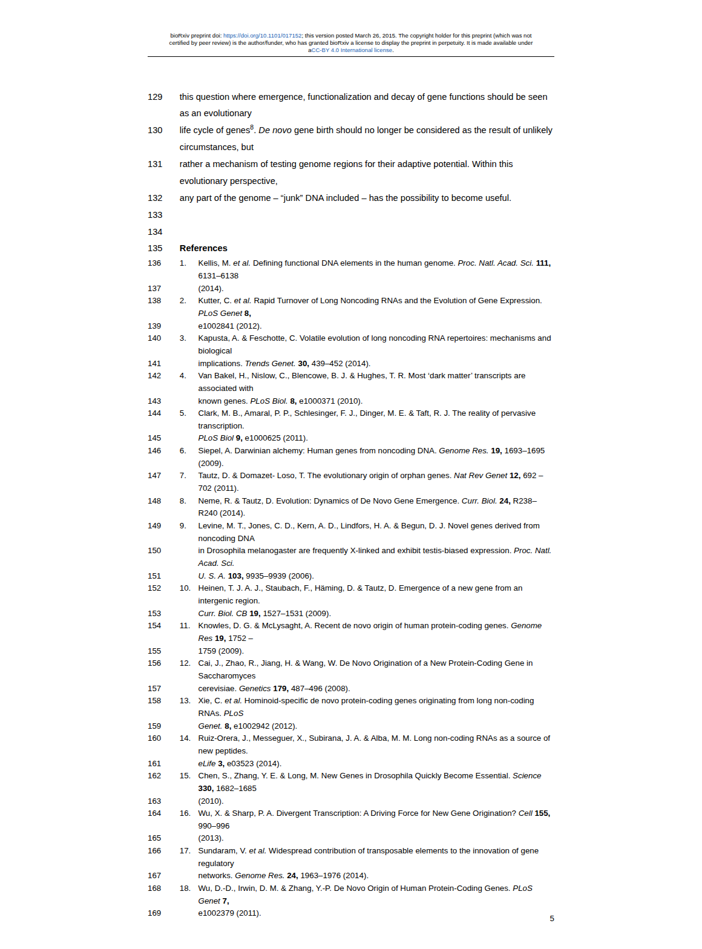bioRxiv preprint doi: https://doi.org/10.1101/017152; this version posted March 26, 2015. The copyright holder for this preprint (which was not
certified by peer review) is the author/funder, who has granted bioRxiv a license to display the preprint in perpetuity. It is made available under
aCC-BY 4.0 International license.
| 129 | this question where emergence, functionalization and decay of gene functions should be seen as an evolutionary |
| 130 | life cycle of genes 8 . De novo gene birth should no longer be considered as the result of unlikely circumstances, but |
| 131 | rather a mechanism of testing genome regions for their adaptive potential. Within this evolutionary perspective, |
| 132 | any part of the genome – “junk” DNA included – has the possibility to become useful. |
| 133 | |
| 134 | |
| 135 | References |
| 136 | 1. | Kellis, M. et al. Defining functional DNA elements in the human genome. Proc. Natl. Acad. Sci. 111, 6131–6138 |
| 137 | | (2014). |
| 138 | 2. | Kutter, C. et al. Rapid Turnover of Long Noncoding RNAs and the Evolution of Gene Expression. PLoS Genet 8, |
| 139 | | e1002841 (2012). |
| 140 | 3. | Kapusta, A. & Feschotte, C. Volatile evolution of long noncoding RNA repertoires: mechanisms and biological |
| 141 | | implications. Trends Genet. 30, 439–452 (2014). |
| 142 | 4. | Van Bakel, H., Nislow, C., Blencowe, B. J. & Hughes, T. R. Most ‘dark matter’ transcripts are associated with |
| 143 | | known genes. PLoS Biol. 8, e1000371 (2010). |
| 144 | 5. | Clark, M. B., Amaral, P. P., Schlesinger, F. J., Dinger, M. E. & Taft, R. J. The reality of pervasive transcription. |
| 145 | | PLoS Biol 9, e1000625 (2011). |
| 146 | 6. | Siepel, A. Darwinian alchemy: Human genes from noncoding DNA. Genome Res. 19, 1693–1695 (2009). |
| 147 | 7. | Tautz, D. & Domazet- Loso, T. The evolutionary origin of orphan genes. Nat Rev Genet 12, 692 – 702 (2011). |
| 148 | 8. | Neme, R. & Tautz, D. Evolution: Dynamics of De Novo Gene Emergence. Curr. Biol. 24, R238–R240 (2014). |
| 149 | 9. | Levine, M. T., Jones, C. D., Kern, A. D., Lindfors, H. A. & Begun, D. J. Novel genes derived from noncoding DNA |
| 150 | | in Drosophila melanogaster are frequently X-linked and exhibit testis-biased expression. Proc. Natl. Acad. Sci. |
| 151 | | U. S. A. 103, 9935–9939 (2006). |
| 152 | 10. | Heinen, T. J. A. J., Staubach, F., Häming, D. & Tautz, D. Emergence of a new gene from an intergenic region. |
| 153 | | Curr. Biol. CB 19, 1527–1531 (2009). |
| 154 | 11. | Knowles, D. G. & McLysaght, A. Recent de novo origin of human protein-coding genes. Genome Res 19, 1752 – |
| 155 | | 1759 (2009). |
| 156 | 12. | Cai, J., Zhao, R., Jiang, H. & Wang, W. De Novo Origination of a New Protein-Coding Gene in Saccharomyces |
| 157 | | cerevisiae. Genetics 179, 487–496 (2008). |
| 158 | 13. | Xie, C. et al. Hominoid-specific de novo protein-coding genes originating from long non-coding RNAs. PLoS |
| 159 | | Genet. 8, e1002942 (2012). |
| 160 | 14. | Ruiz-Orera, J., Messeguer, X., Subirana, J. A. & Alba, M. M. Long non-coding RNAs as a source of new peptides. |
| 161 | | eLife 3, e03523 (2014). |
| 162 | 15. | Chen, S., Zhang, Y. E. & Long, M. New Genes in Drosophila Quickly Become Essential. Science 330, 1682–1685 |
| 163 | | (2010). |
| 164 | 16. | Wu, X. & Sharp, P. A. Divergent Transcription: A Driving Force for New Gene Origination? Cell 155, 990–996 |
| 165 | | (2013). |
| 166 | 17. | Sundaram, V. et al. Widespread contribution of transposable elements to the innovation of gene regulatory |
| 167 | | networks. Genome Res. 24, 1963–1976 (2014). |
| 168 | 18. | Wu, D.-D., Irwin, D. M. & Zhang, Y.-P. De Novo Origin of Human Protein-Coding Genes. PLoS Genet 7, |
| 169 | | e1002379 (2011). |
5